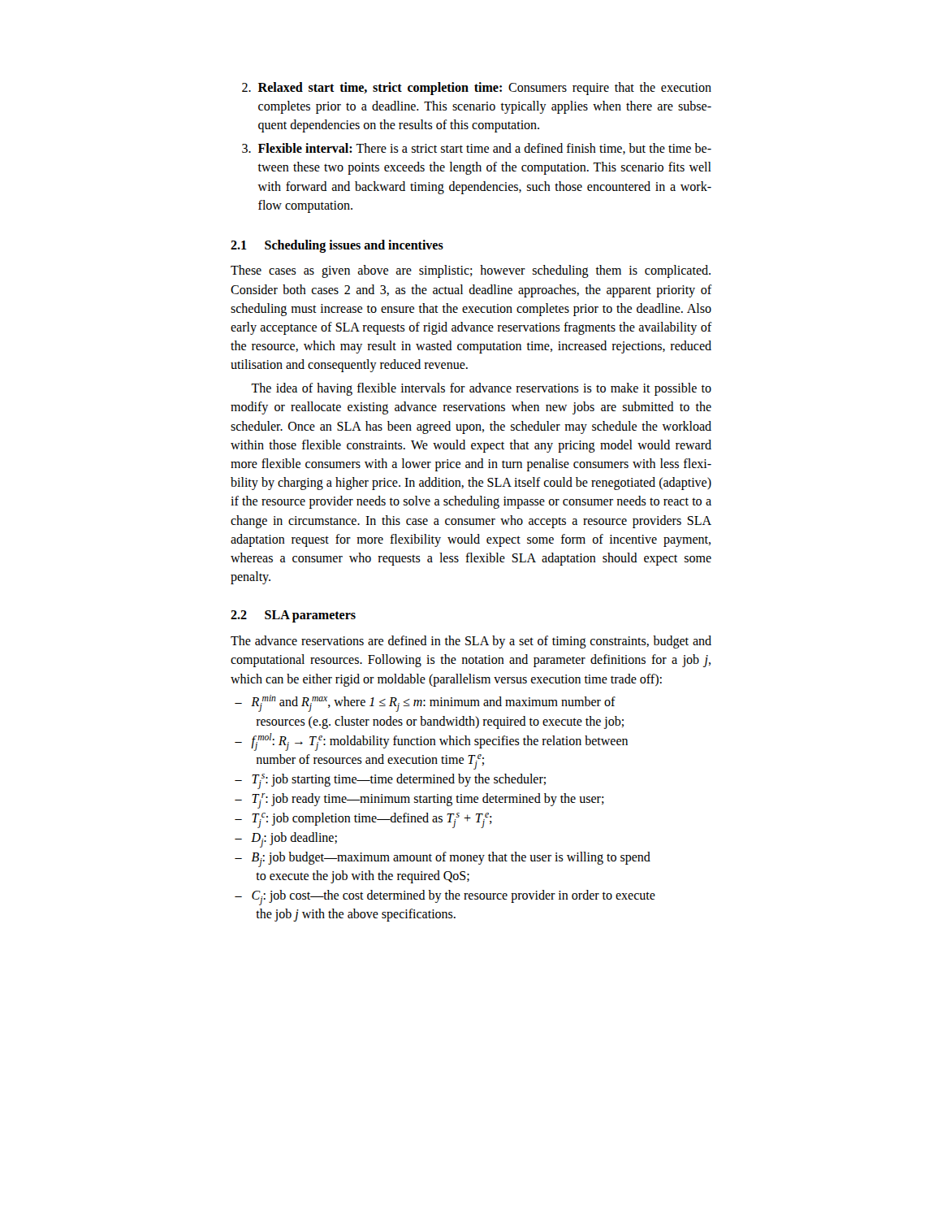2. Relaxed start time, strict completion time: Consumers require that the execution completes prior to a deadline. This scenario typically applies when there are subsequent dependencies on the results of this computation.
3. Flexible interval: There is a strict start time and a defined finish time, but the time between these two points exceeds the length of the computation. This scenario fits well with forward and backward timing dependencies, such those encountered in a workflow computation.
2.1 Scheduling issues and incentives
These cases as given above are simplistic; however scheduling them is complicated. Consider both cases 2 and 3, as the actual deadline approaches, the apparent priority of scheduling must increase to ensure that the execution completes prior to the deadline. Also early acceptance of SLA requests of rigid advance reservations fragments the availability of the resource, which may result in wasted computation time, increased rejections, reduced utilisation and consequently reduced revenue.
The idea of having flexible intervals for advance reservations is to make it possible to modify or reallocate existing advance reservations when new jobs are submitted to the scheduler. Once an SLA has been agreed upon, the scheduler may schedule the workload within those flexible constraints. We would expect that any pricing model would reward more flexible consumers with a lower price and in turn penalise consumers with less flexibility by charging a higher price. In addition, the SLA itself could be renegotiated (adaptive) if the resource provider needs to solve a scheduling impasse or consumer needs to react to a change in circumstance. In this case a consumer who accepts a resource providers SLA adaptation request for more flexibility would expect some form of incentive payment, whereas a consumer who requests a less flexible SLA adaptation should expect some penalty.
2.2 SLA parameters
The advance reservations are defined in the SLA by a set of timing constraints, budget and computational resources. Following is the notation and parameter definitions for a job j, which can be either rigid or moldable (parallelism versus execution time trade off):
Rjmin and Rjmax, where 1 ≤ Rj ≤ m: minimum and maximum number of resources (e.g. cluster nodes or bandwidth) required to execute the job;
fjmol: Rj → Tje: moldability function which specifies the relation between number of resources and execution time Tje;
Tjs: job starting time—time determined by the scheduler;
Tjr: job ready time—minimum starting time determined by the user;
Tjc: job completion time—defined as Tjs + Tje;
Dj: job deadline;
Bj: job budget—maximum amount of money that the user is willing to spend to execute the job with the required QoS;
Cj: job cost—the cost determined by the resource provider in order to execute the job j with the above specifications.